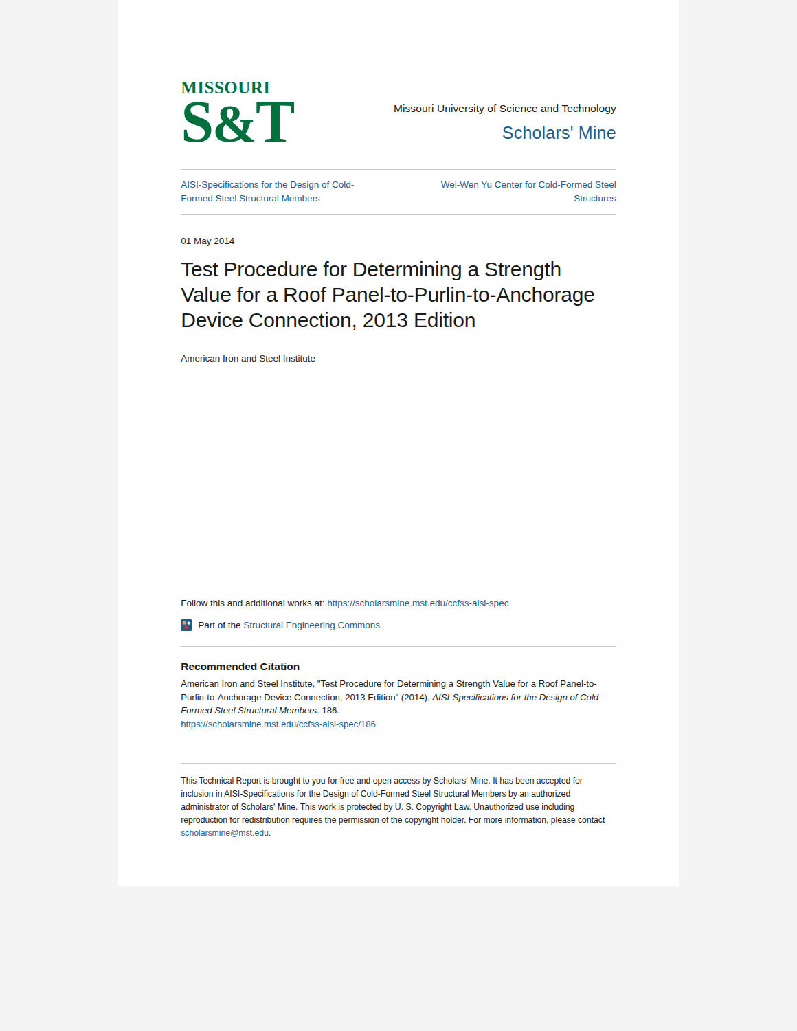Missouri
S&T
Missouri University of Science and Technology
Scholars' Mine
AISI-Specifications for the Design of Cold-Formed Steel Structural Members
Wei-Wen Yu Center for Cold-Formed Steel Structures
01 May 2014
Test Procedure for Determining a Strength Value for a Roof Panel-to-Purlin-to-Anchorage Device Connection, 2013 Edition
American Iron and Steel Institute
Follow this and additional works at: https://scholarsmine.mst.edu/ccfss-aisi-spec
Part of the Structural Engineering Commons
Recommended Citation
American Iron and Steel Institute, "Test Procedure for Determining a Strength Value for a Roof Panel-to-Purlin-to-Anchorage Device Connection, 2013 Edition" (2014). AISI-Specifications for the Design of Cold-Formed Steel Structural Members. 186.
https://scholarsmine.mst.edu/ccfss-aisi-spec/186
This Technical Report is brought to you for free and open access by Scholars' Mine. It has been accepted for inclusion in AISI-Specifications for the Design of Cold-Formed Steel Structural Members by an authorized administrator of Scholars' Mine. This work is protected by U. S. Copyright Law. Unauthorized use including reproduction for redistribution requires the permission of the copyright holder. For more information, please contact scholarsmine@mst.edu.